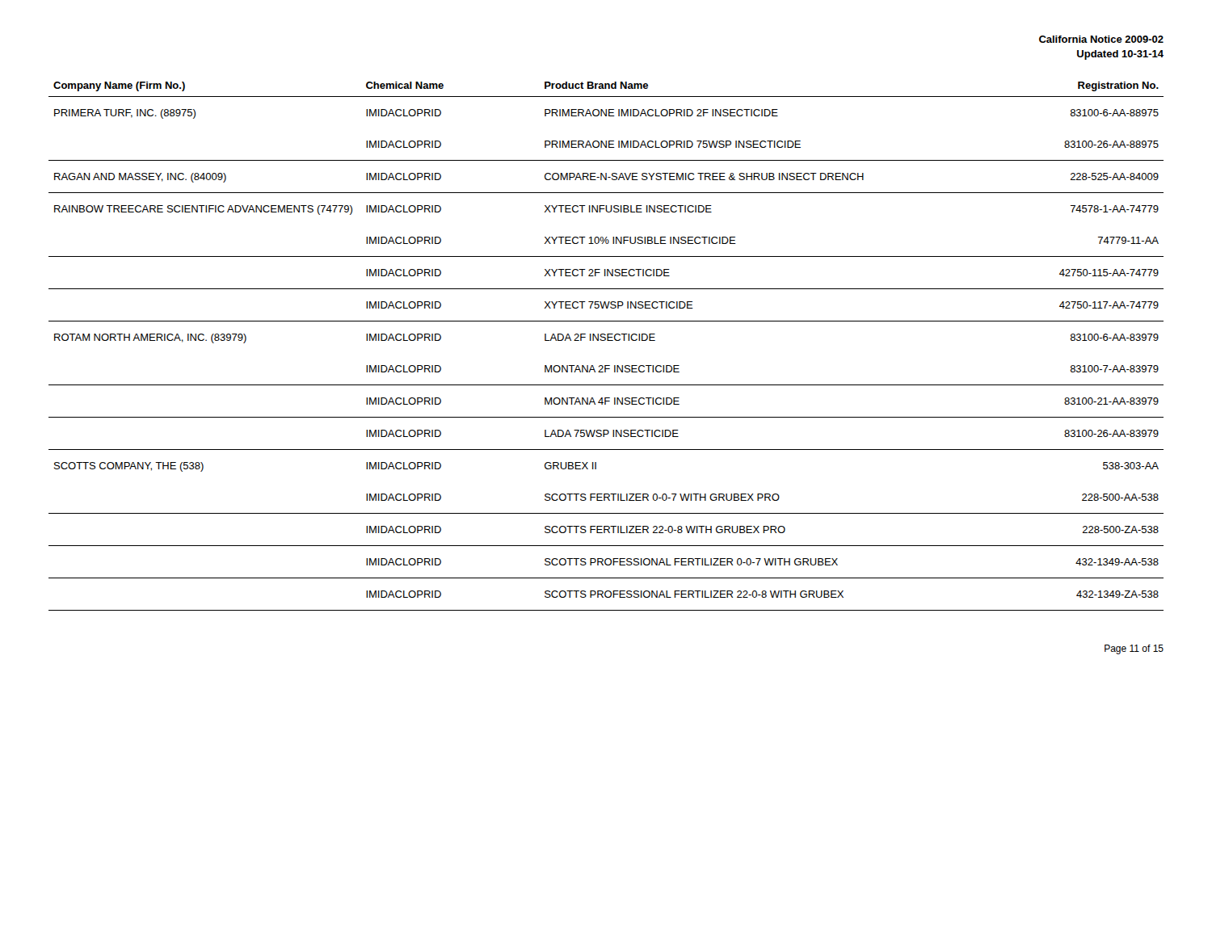California Notice 2009-02
Updated 10-31-14
| Company Name (Firm No.) | Chemical Name | Product Brand Name | Registration No. |
| --- | --- | --- | --- |
| PRIMERA TURF, INC. (88975) | IMIDACLOPRID | PRIMERAONE IMIDACLOPRID 2F INSECTICIDE | 83100-6-AA-88975 |
| | IMIDACLOPRID | PRIMERAONE IMIDACLOPRID 75WSP INSECTICIDE | 83100-26-AA-88975 |
| RAGAN AND MASSEY, INC. (84009) | IMIDACLOPRID | COMPARE-N-SAVE SYSTEMIC TREE & SHRUB INSECT DRENCH | 228-525-AA-84009 |
| RAINBOW TREECARE SCIENTIFIC ADVANCEMENTS (74779) | IMIDACLOPRID | XYTECT INFUSIBLE INSECTICIDE | 74578-1-AA-74779 |
| | IMIDACLOPRID | XYTECT 10% INFUSIBLE INSECTICIDE | 74779-11-AA |
| | IMIDACLOPRID | XYTECT 2F INSECTICIDE | 42750-115-AA-74779 |
| | IMIDACLOPRID | XYTECT 75WSP INSECTICIDE | 42750-117-AA-74779 |
| ROTAM NORTH AMERICA, INC. (83979) | IMIDACLOPRID | LADA 2F INSECTICIDE | 83100-6-AA-83979 |
| | IMIDACLOPRID | MONTANA 2F INSECTICIDE | 83100-7-AA-83979 |
| | IMIDACLOPRID | MONTANA 4F INSECTICIDE | 83100-21-AA-83979 |
| | IMIDACLOPRID | LADA 75WSP INSECTICIDE | 83100-26-AA-83979 |
| SCOTTS COMPANY, THE (538) | IMIDACLOPRID | GRUBEX II | 538-303-AA |
| | IMIDACLOPRID | SCOTTS FERTILIZER 0-0-7 WITH GRUBEX PRO | 228-500-AA-538 |
| | IMIDACLOPRID | SCOTTS FERTILIZER 22-0-8 WITH GRUBEX PRO | 228-500-ZA-538 |
| | IMIDACLOPRID | SCOTTS PROFESSIONAL FERTILIZER 0-0-7 WITH GRUBEX | 432-1349-AA-538 |
| | IMIDACLOPRID | SCOTTS PROFESSIONAL FERTILIZER 22-0-8 WITH GRUBEX | 432-1349-ZA-538 |
Page 11 of 15